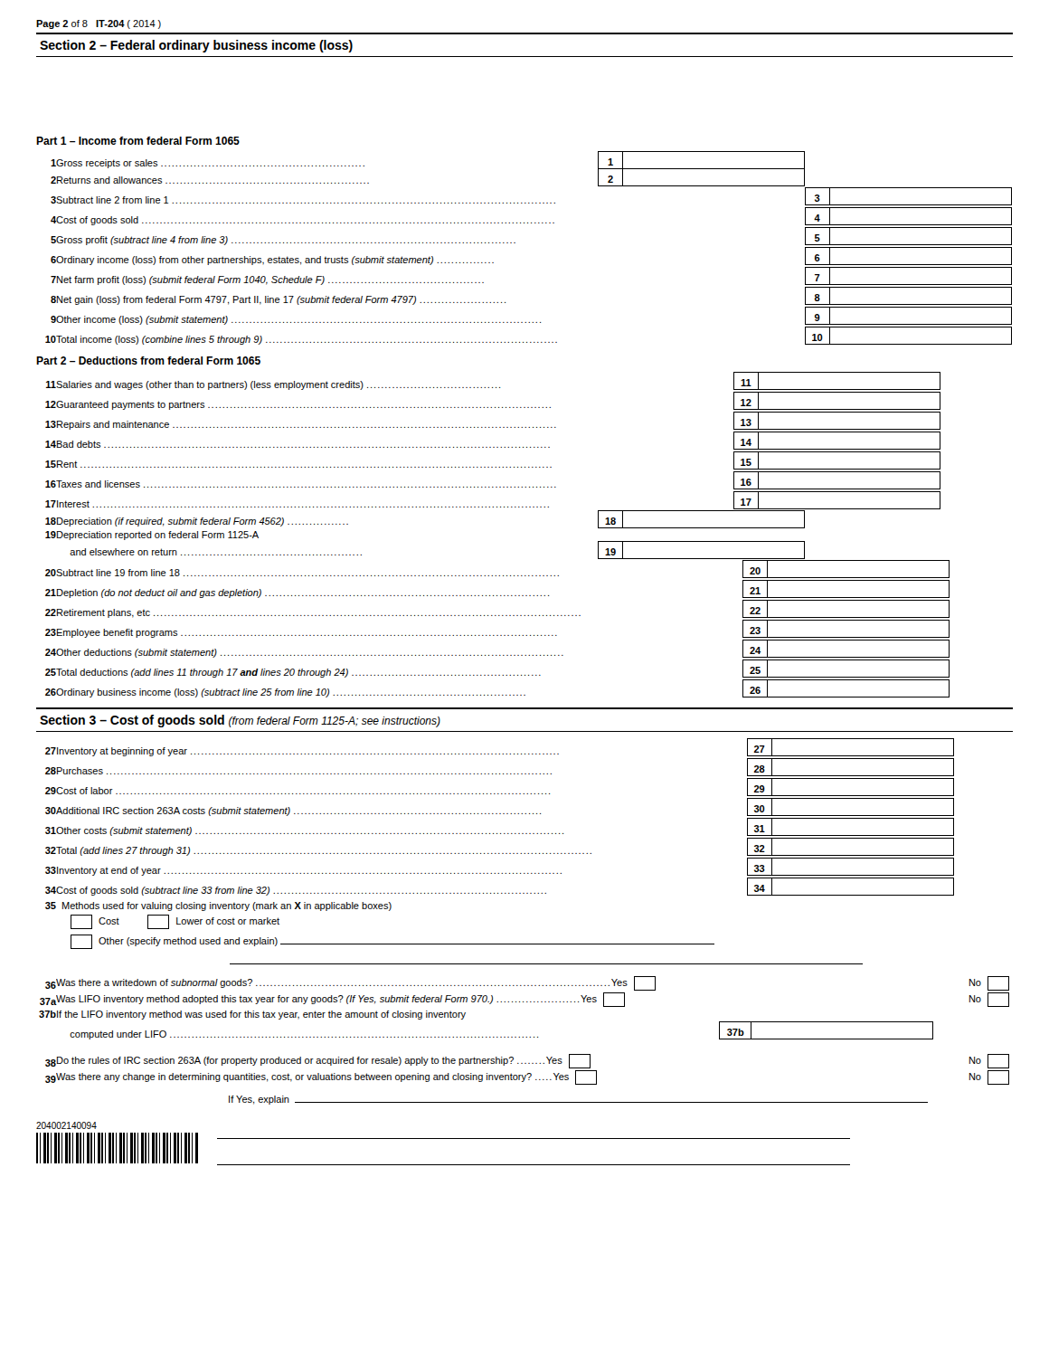Page 2 of 8 IT-204 ( 2014 )
Section 2 – Federal ordinary business income (loss)
Part 1 – Income from federal Form 1065
| 1 | Gross receipts or sales ........................................................ | 1 | | |
| 2 | Returns and allowances ........................................................ | 2 | | |
| 3 | Subtract line 2 from line 1 ......................................................................................................... | / 3 / / |
| 4 | Cost of goods sold ................................................................................................................. | / 4 / / |
| 5 | Gross profit (subtract line 4 from line 3) .............................................................................. | / 5 / / |
| 6 | Ordinary income (loss) from other partnerships, estates, and trusts (submit statement) ................ | / 6 / / |
| 7 | Net farm profit (loss) (submit federal Form 1040, Schedule F) ........................................... | / 7 / / |
| 8 | Net gain (loss) from federal Form 4797, Part II, line 17 (submit federal Form 4797) ........................ | / 8 / / |
| 9 | Other income (loss) (submit statement) ..................................................................................... | / 9 / / |
| 10 | Total income (loss) (combine lines 5 through 9) ................................................................................ | / 10 / / |
Part 2 – Deductions from federal Form 1065
| 11 | Salaries and wages (other than to partners) (less employment credits) ..................................... | / 11 / / |
| 12 | Guaranteed payments to partners .............................................................................................. | / 12 / / |
| 13 | Repairs and maintenance ......................................................................................................... | / 13 / / |
| 14 | Bad debts .......................................................................................................................... | / 14 / / |
| 15 | Rent ................................................................................................................................. | / 15 / / |
| 16 | Taxes and licenses ................................................................................................................. | / 16 / / |
| 17 | Interest ............................................................................................................................. | / 17 / / |
| 18 | Depreciation (if required, submit federal Form 4562) ................. | 18 | | |
| 19 | Depreciation reported on federal Form 1125-A |
| | and elsewhere on return .................................................. | 19 | | |
| 20 | Subtract line 19 from line 18 ....................................................................................................... | / 20 / / |
| 21 | Depletion (do not deduct oil and gas depletion) .............................................................................. | / 21 / / |
| 22 | Retirement plans, etc ..................................................................................................................... | / 22 / / |
| 23 | Employee benefit programs ....................................................................................................... | / 23 / / |
| 24 | Other deductions (submit statement) .............................................................................................. | / 24 / / |
| 25 | Total deductions (add lines 11 through 17 and lines 20 through 24) .................................................... | / 25 / / |
| 26 | Ordinary business income (loss) (subtract line 25 from line 10) ..................................................... | / 26 / / |
Section 3 – Cost of goods sold (from federal Form 1125-A; see instructions)
| 27 | Inventory at beginning of year ..................................................................................................... | / 27 / / |
| 28 | Purchases .......................................................................................................................... | / 28 / / |
| 29 | Cost of labor ....................................................................................................................... | / 29 / / |
| 30 | Additional IRC section 263A costs (submit statement) .................................................................... | / 30 / / |
| 31 | Other costs (submit statement) ..................................................................................................... | / 31 / / |
| 32 | Total (add lines 27 through 31) ............................................................................................................. | / 32 / / |
| 33 | Inventory at end of year ............................................................................................................. | / 33 / / |
| 34 | Cost of goods sold (subtract line 33 from line 32) ........................................................................... | / 34 / / |
35 Methods used for valuing closing inventory (mark an X in applicable boxes)
Cost Lower of cost or market
Other (specify method used and explain)
| 36 | Was there a writedown of subnormal goods? ................................................................................................. Yes | No |
| 37a | Was LIFO inventory method adopted this tax year for any goods? (If Yes, submit federal Form 970.) ....................... Yes | No |
| 37b | If the LIFO inventory method was used for this tax year, enter the amount of closing inventory |
| | computed under LIFO ..................................................................................................... | / 37b / / |
| 38 | Do the rules of IRC section 263A (for property produced or acquired for resale) apply to the partnership? ........ Yes | No |
| 39 | Was there any change in determining quantities, cost, or valuations between opening and closing inventory? ..... Yes | No |
If Yes, explain
204002140094